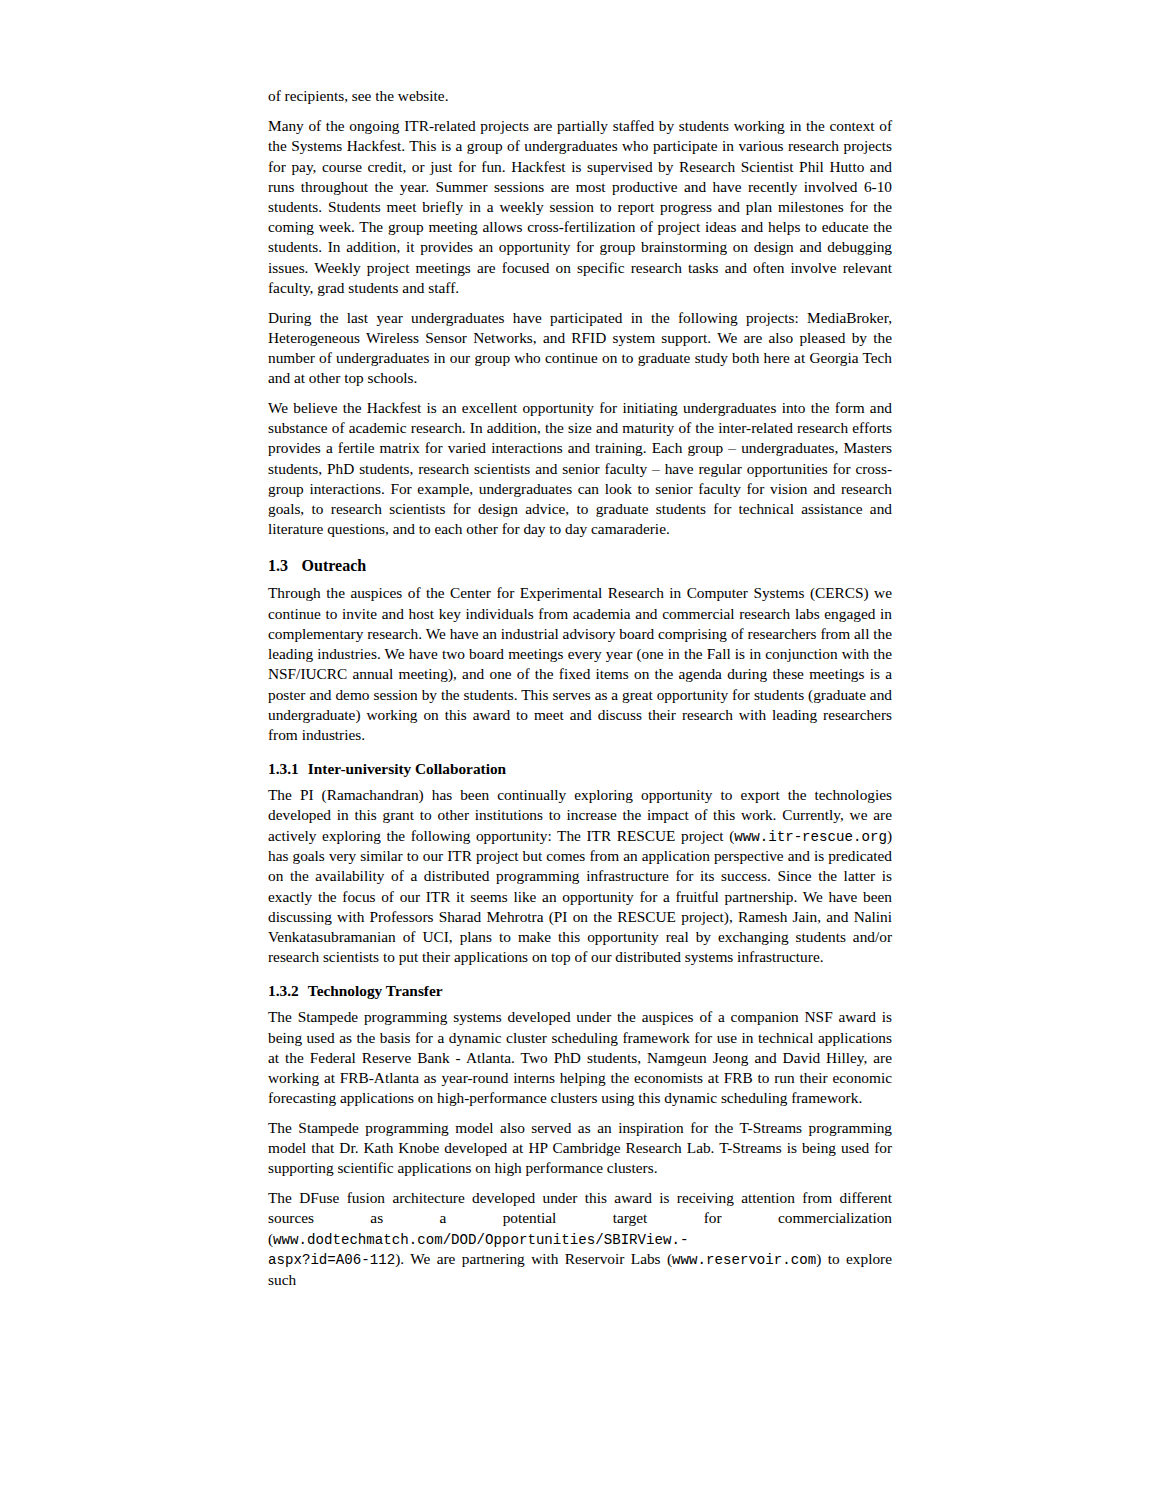of recipients, see the website.
Many of the ongoing ITR-related projects are partially staffed by students working in the context of the Systems Hackfest. This is a group of undergraduates who participate in various research projects for pay, course credit, or just for fun. Hackfest is supervised by Research Scientist Phil Hutto and runs throughout the year. Summer sessions are most productive and have recently involved 6-10 students. Students meet briefly in a weekly session to report progress and plan milestones for the coming week. The group meeting allows cross-fertilization of project ideas and helps to educate the students. In addition, it provides an opportunity for group brainstorming on design and debugging issues. Weekly project meetings are focused on specific research tasks and often involve relevant faculty, grad students and staff.
During the last year undergraduates have participated in the following projects: MediaBroker, Heterogeneous Wireless Sensor Networks, and RFID system support. We are also pleased by the number of undergraduates in our group who continue on to graduate study both here at Georgia Tech and at other top schools.
We believe the Hackfest is an excellent opportunity for initiating undergraduates into the form and substance of academic research. In addition, the size and maturity of the inter-related research efforts provides a fertile matrix for varied interactions and training. Each group – undergraduates, Masters students, PhD students, research scientists and senior faculty – have regular opportunities for cross-group interactions. For example, undergraduates can look to senior faculty for vision and research goals, to research scientists for design advice, to graduate students for technical assistance and literature questions, and to each other for day to day camaraderie.
1.3 Outreach
Through the auspices of the Center for Experimental Research in Computer Systems (CERCS) we continue to invite and host key individuals from academia and commercial research labs engaged in complementary research. We have an industrial advisory board comprising of researchers from all the leading industries. We have two board meetings every year (one in the Fall is in conjunction with the NSF/IUCRC annual meeting), and one of the fixed items on the agenda during these meetings is a poster and demo session by the students. This serves as a great opportunity for students (graduate and undergraduate) working on this award to meet and discuss their research with leading researchers from industries.
1.3.1 Inter-university Collaboration
The PI (Ramachandran) has been continually exploring opportunity to export the technologies developed in this grant to other institutions to increase the impact of this work. Currently, we are actively exploring the following opportunity: The ITR RESCUE project (www.itr-rescue.org) has goals very similar to our ITR project but comes from an application perspective and is predicated on the availability of a distributed programming infrastructure for its success. Since the latter is exactly the focus of our ITR it seems like an opportunity for a fruitful partnership. We have been discussing with Professors Sharad Mehrotra (PI on the RESCUE project), Ramesh Jain, and Nalini Venkatasubramanian of UCI, plans to make this opportunity real by exchanging students and/or research scientists to put their applications on top of our distributed systems infrastructure.
1.3.2 Technology Transfer
The Stampede programming systems developed under the auspices of a companion NSF award is being used as the basis for a dynamic cluster scheduling framework for use in technical applications at the Federal Reserve Bank - Atlanta. Two PhD students, Namgeun Jeong and David Hilley, are working at FRB-Atlanta as year-round interns helping the economists at FRB to run their economic forecasting applications on high-performance clusters using this dynamic scheduling framework.
The Stampede programming model also served as an inspiration for the T-Streams programming model that Dr. Kath Knobe developed at HP Cambridge Research Lab. T-Streams is being used for supporting scientific applications on high performance clusters.
The DFuse fusion architecture developed under this award is receiving attention from different sources as a potential target for commercialization (www.dodtechmatch.com/DOD/Opportunities/SBIRView.-
aspx?id=A06-112). We are partnering with Reservoir Labs (www.reservoir.com) to explore such